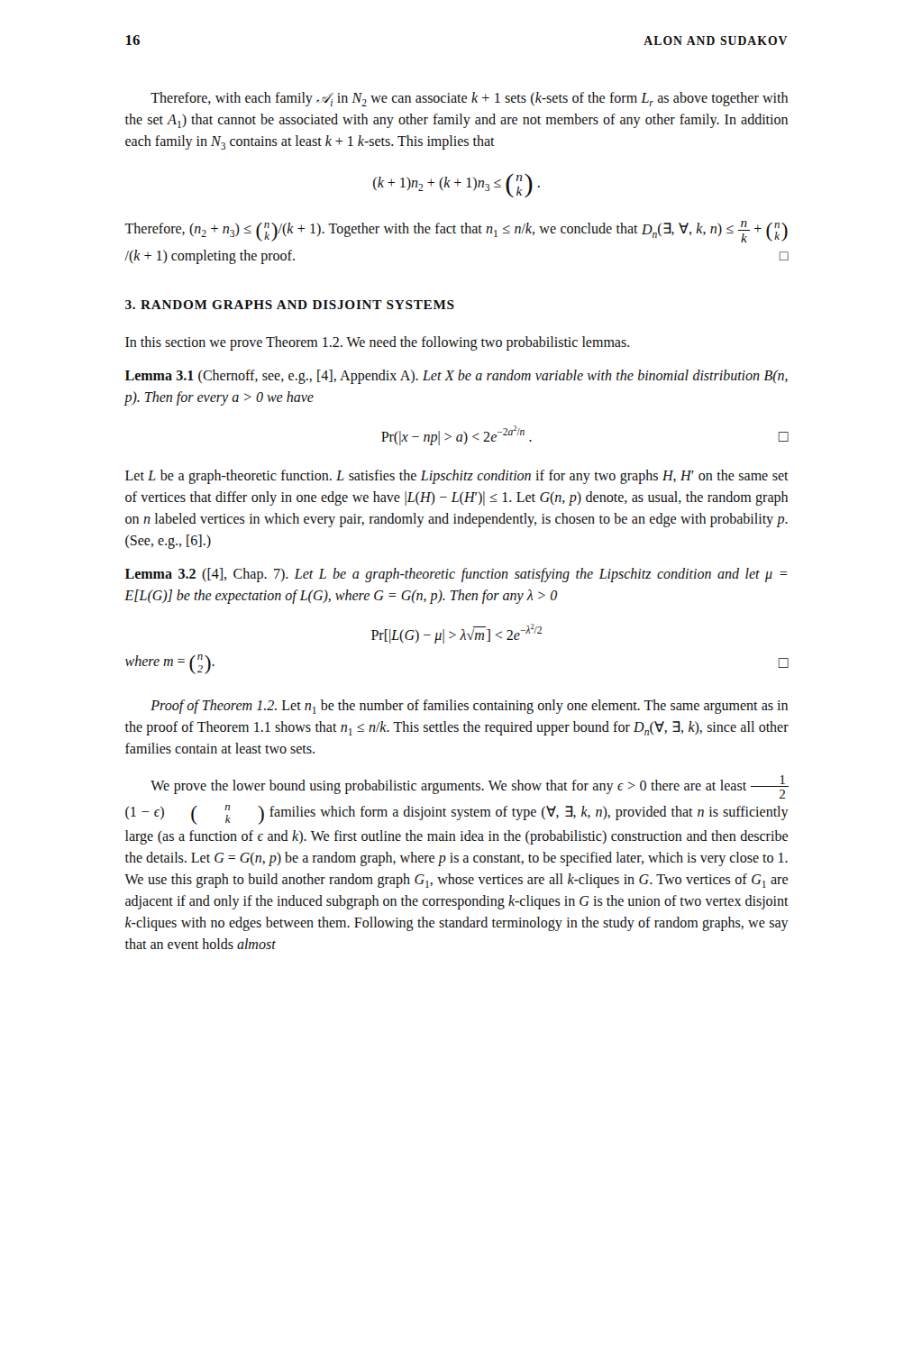16 ALON AND SUDAKOV
Therefore, with each family 𝒜i in N2 we can associate k + 1 sets (k-sets of the form Lr as above together with the set A1) that cannot be associated with any other family and are not members of any other family. In addition each family in N3 contains at least k + 1 k-sets. This implies that
(k + 1)n2 + (k + 1)n3 ≤ (nk) .
Therefore, (n2 + n3) ≤ (nk)/(k + 1). Together with the fact that n1 ≤ n/k, we conclude that Dn(∃, ∀, k, n) ≤ nk + (nk)/(k + 1) completing the proof. □
3. Random Graphs and Disjoint Systems
In this section we prove Theorem 1.2. We need the following two probabilistic lemmas.
Lemma 3.1 (Chernoff, see, e.g., [4], Appendix A). Let X be a random variable with the binomial distribution B(n, p). Then for every a > 0 we have
Pr(|x − np| > a) < 2e−2a2/n . □
Let L be a graph-theoretic function. L satisfies the Lipschitz condition if for any two graphs H, H′ on the same set of vertices that differ only in one edge we have |L(H) − L(H′)| ≤ 1. Let G(n, p) denote, as usual, the random graph on n labeled vertices in which every pair, randomly and independently, is chosen to be an edge with probability p. (See, e.g., [6].)
Lemma 3.2 ([4], Chap. 7). Let L be a graph-theoretic function satisfying the Lipschitz condition and let μ = E[L(G)] be the expectation of L(G), where G = G(n, p). Then for any λ > 0
Pr[|L(G) − μ| > λ√m] < 2e−λ2/2
where m = (n 2). □
Proof of Theorem 1.2. Let n1 be the number of families containing only one element. The same argument as in the proof of Theorem 1.1 shows that n1 ≤ n/k. This settles the required upper bound for Dn(∀, ∃, k), since all other families contain at least two sets.
We prove the lower bound using probabilistic arguments. We show that for any ϵ > 0 there are at least 12(1 − ϵ)(nk) families which form a disjoint system of type (∀, ∃, k, n), provided that n is sufficiently large (as a function of ϵ and k). We first outline the main idea in the (probabilistic) construction and then describe the details. Let G = G(n, p) be a random graph, where p is a constant, to be specified later, which is very close to 1. We use this graph to build another random graph G1, whose vertices are all k-cliques in G. Two vertices of G1 are adjacent if and only if the induced subgraph on the corresponding k-cliques in G is the union of two vertex disjoint k-cliques with no edges between them. Following the standard terminology in the study of random graphs, we say that an event holds almost